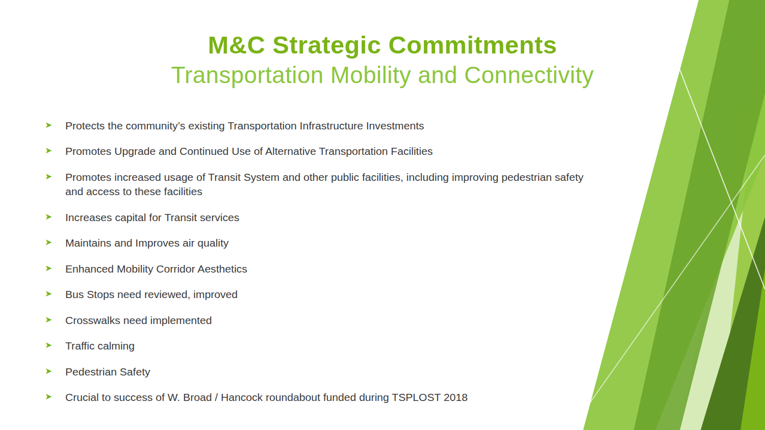M&C Strategic Commitments Transportation Mobility and Connectivity
Protects the community’s existing Transportation Infrastructure Investments
Promotes Upgrade and Continued Use of Alternative Transportation Facilities
Promotes increased usage of Transit System and other public facilities, including improving pedestrian safety and access to these facilities
Increases capital for Transit services
Maintains and Improves air quality
Enhanced Mobility Corridor Aesthetics
Bus Stops need reviewed, improved
Crosswalks need implemented
Traffic calming
Pedestrian Safety
Crucial to success of W. Broad / Hancock roundabout funded during TSPLOST 2018